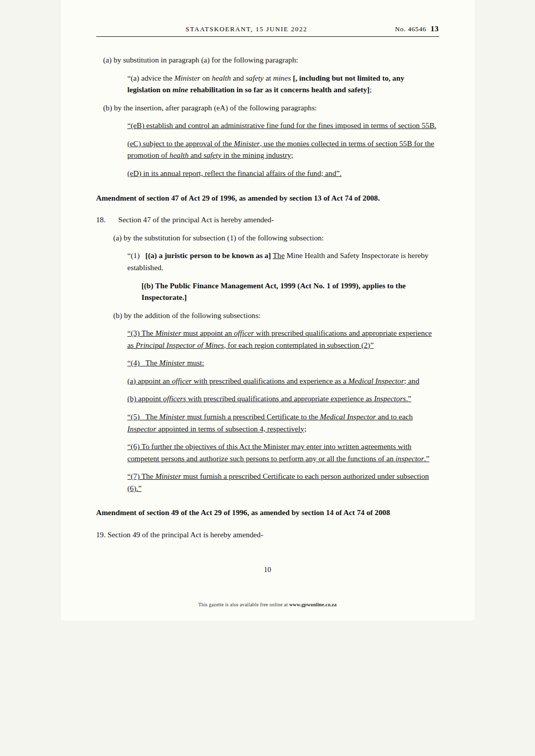STAATSKOERANT, 15 JUNIE 2022
No. 46546 13
(a) by substitution in paragraph (a) for the following paragraph:
“(a) advice the Minister on health and safety at mines [, including but not limited to, any legislation on mine rehabilitation in so far as it concerns health and safety];
(b) by the insertion, after paragraph (eA) of the following paragraphs:
“(eB) establish and control an administrative fine fund for the fines imposed in terms of section 55B.
(eC) subject to the approval of the Minister, use the monies collected in terms of section 55B for the promotion of health and safety in the mining industry;
(eD) in its annual report, reflect the financial affairs of the fund; and”.
Amendment of section 47 of Act 29 of 1996, as amended by section 13 of Act 74 of 2008.
18.
Section 47 of the principal Act is hereby amended-
(a) by the substitution for subsection (1) of the following subsection:
“(1) [(a) a juristic person to be known as a] The Mine Health and Safety Inspectorate is hereby established.
[(b) The Public Finance Management Act, 1999 (Act No. 1 of 1999), applies to the Inspectorate.]
(b) by the addition of the following subsections:
“(3) The Minister must appoint an officer with prescribed qualifications and appropriate experience as Principal Inspector of Mines, for each region contemplated in subsection (2)”
“(4) The Minister must:
(a) appoint an officer with prescribed qualifications and experience as a Medical Inspector; and
(b) appoint officers with prescribed qualifications and appropriate experience as Inspectors.”
“(5) The Minister must furnish a prescribed Certificate to the Medical Inspector and to each Inspector appointed in terms of subsection 4, respectively;
“(6) To further the objectives of this Act the Minister may enter into written agreements with competent persons and authorize such persons to perform any or all the functions of an inspector.”
“(7) The Minister must furnish a prescribed Certificate to each person authorized under subsection (6).”
Amendment of section 49 of the Act 29 of 1996, as amended by section 14 of Act 74 of 2008
19. Section 49 of the principal Act is hereby amended-
10
This gazette is also available free online at www.gpwonline.co.za